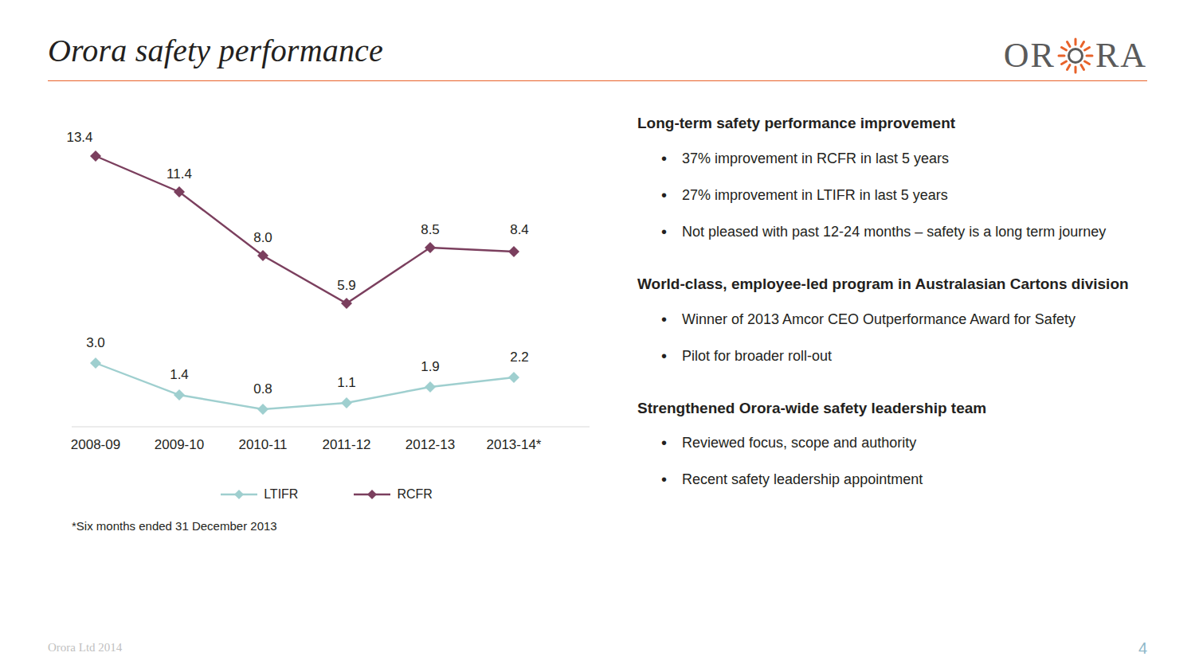OR RA
Orora safety performance
13.4 11.4 8.0 5.9 8.5 8.4 3.0 1.4 0.8 1.1 1.9 2.2 2008-09 2009-10 2010-11 2011-12 2012-13 2013-14*
LTIFR RCFR
*Six months ended 31 December 2013
Long-term safety performance improvement
37% improvement in RCFR in last 5 years
27% improvement in LTIFR in last 5 years
Not pleased with past 12-24 months – safety is a long term journey
World-class, employee-led program in Australasian Cartons division
Winner of 2013 Amcor CEO Outperformance Award for Safety
Pilot for broader roll-out
Strengthened Orora-wide safety leadership team
Reviewed focus, scope and authority
Recent safety leadership appointment
Orora Ltd 2014
4